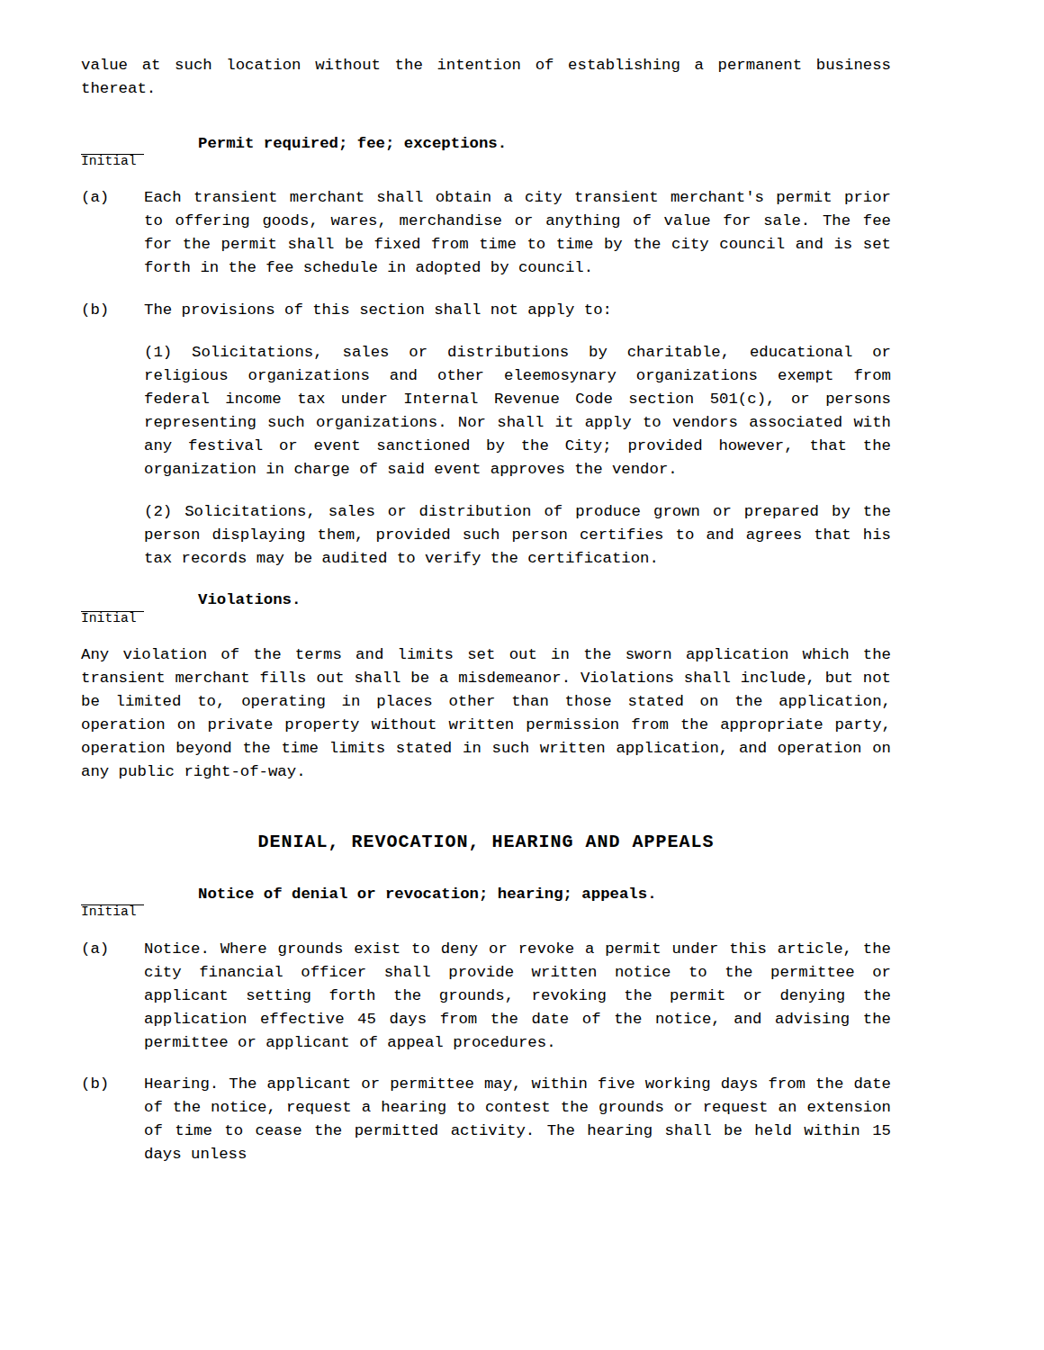value at such location without the intention of establishing a permanent business thereat.
Initial
Permit required; fee; exceptions.
(a)
Each transient merchant shall obtain a city transient merchant's permit prior to offering goods, wares, merchandise or anything of value for sale. The fee for the permit shall be fixed from time to time by the city council and is set forth in the fee schedule in adopted by council.
(b)
The provisions of this section shall not apply to:
(1) Solicitations, sales or distributions by charitable, educational or religious organizations and other eleemosynary organizations exempt from federal income tax under Internal Revenue Code section 501(c), or persons representing such organizations. Nor shall it apply to vendors associated with any festival or event sanctioned by the City; provided however, that the organization in charge of said event approves the vendor.
(2) Solicitations, sales or distribution of produce grown or prepared by the person displaying them, provided such person certifies to and agrees that his tax records may be audited to verify the certification.
Initial
Violations.
Any violation of the terms and limits set out in the sworn application which the transient merchant fills out shall be a misdemeanor. Violations shall include, but not be limited to, operating in places other than those stated on the application, operation on private property without written permission from the appropriate party, operation beyond the time limits stated in such written application, and operation on any public right-of-way.
DENIAL, REVOCATION, HEARING AND APPEALS
Initial
Notice of denial or revocation; hearing; appeals.
(a)
Notice. Where grounds exist to deny or revoke a permit under this article, the city financial officer shall provide written notice to the permittee or applicant setting forth the grounds, revoking the permit or denying the application effective 45 days from the date of the notice, and advising the permittee or applicant of appeal procedures.
(b)
Hearing. The applicant or permittee may, within five working days from the date of the notice, request a hearing to contest the grounds or request an extension of time to cease the permitted activity. The hearing shall be held within 15 days unless